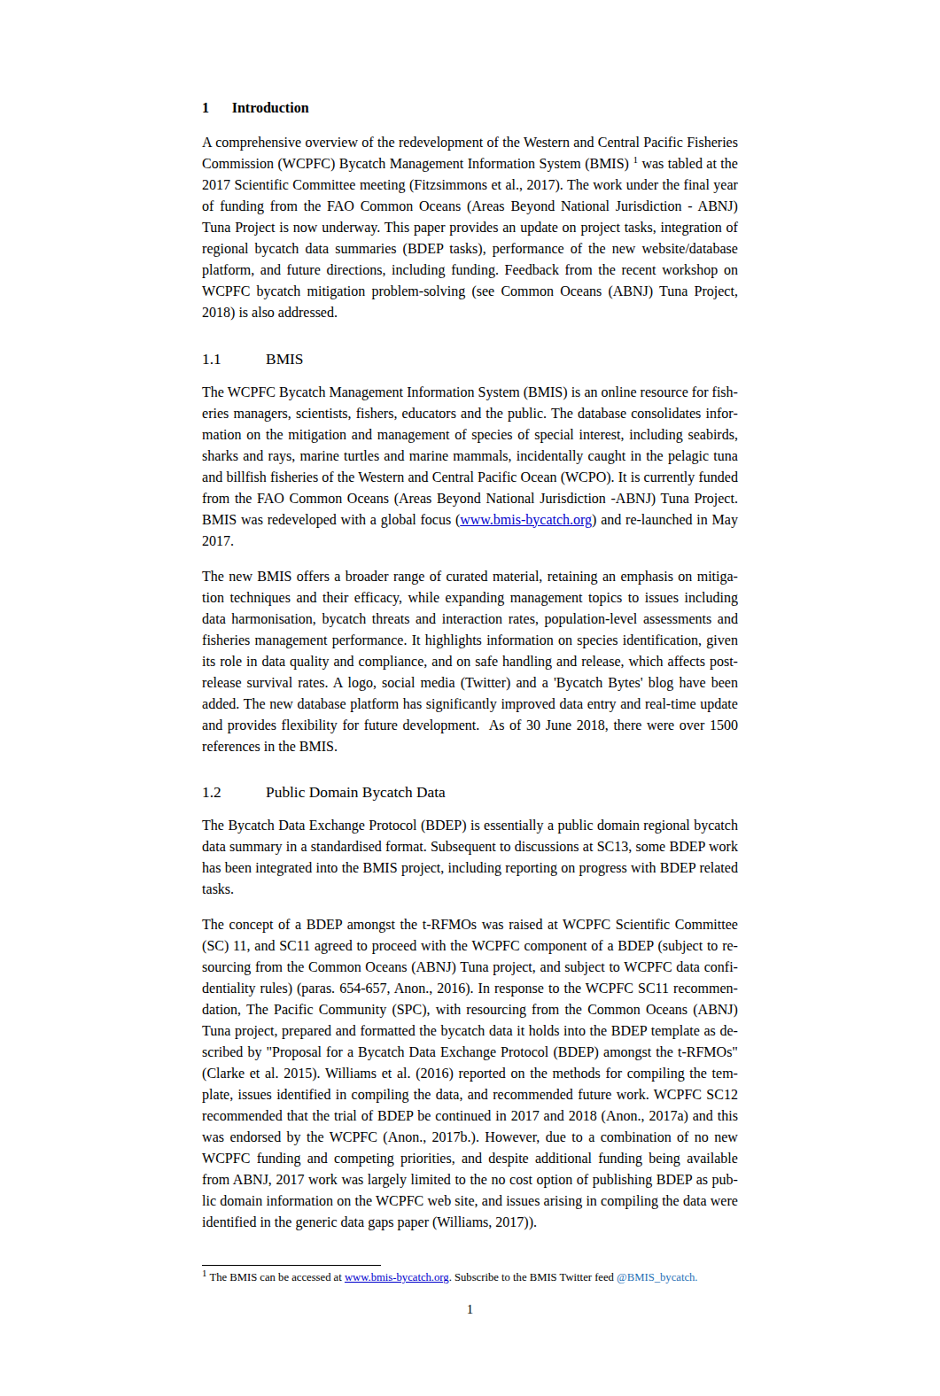1 Introduction
A comprehensive overview of the redevelopment of the Western and Central Pacific Fisheries Commission (WCPFC) Bycatch Management Information System (BMIS) 1 was tabled at the 2017 Scientific Committee meeting (Fitzsimmons et al., 2017). The work under the final year of funding from the FAO Common Oceans (Areas Beyond National Jurisdiction - ABNJ) Tuna Project is now underway. This paper provides an update on project tasks, integration of regional bycatch data summaries (BDEP tasks), performance of the new website/database platform, and future directions, including funding. Feedback from the recent workshop on WCPFC bycatch mitigation problem-solving (see Common Oceans (ABNJ) Tuna Project, 2018) is also addressed.
1.1 BMIS
The WCPFC Bycatch Management Information System (BMIS) is an online resource for fisheries managers, scientists, fishers, educators and the public. The database consolidates information on the mitigation and management of species of special interest, including seabirds, sharks and rays, marine turtles and marine mammals, incidentally caught in the pelagic tuna and billfish fisheries of the Western and Central Pacific Ocean (WCPO). It is currently funded from the FAO Common Oceans (Areas Beyond National Jurisdiction -ABNJ) Tuna Project. BMIS was redeveloped with a global focus (www.bmis-bycatch.org) and re-launched in May 2017.
The new BMIS offers a broader range of curated material, retaining an emphasis on mitigation techniques and their efficacy, while expanding management topics to issues including data harmonisation, bycatch threats and interaction rates, population-level assessments and fisheries management performance. It highlights information on species identification, given its role in data quality and compliance, and on safe handling and release, which affects post-release survival rates. A logo, social media (Twitter) and a 'Bycatch Bytes' blog have been added. The new database platform has significantly improved data entry and real-time update and provides flexibility for future development. As of 30 June 2018, there were over 1500 references in the BMIS.
1.2 Public Domain Bycatch Data
The Bycatch Data Exchange Protocol (BDEP) is essentially a public domain regional bycatch data summary in a standardised format. Subsequent to discussions at SC13, some BDEP work has been integrated into the BMIS project, including reporting on progress with BDEP related tasks.
The concept of a BDEP amongst the t-RFMOs was raised at WCPFC Scientific Committee (SC) 11, and SC11 agreed to proceed with the WCPFC component of a BDEP (subject to resourcing from the Common Oceans (ABNJ) Tuna project, and subject to WCPFC data confidentiality rules) (paras. 654-657, Anon., 2016). In response to the WCPFC SC11 recommendation, The Pacific Community (SPC), with resourcing from the Common Oceans (ABNJ) Tuna project, prepared and formatted the bycatch data it holds into the BDEP template as described by "Proposal for a Bycatch Data Exchange Protocol (BDEP) amongst the t-RFMOs" (Clarke et al. 2015). Williams et al. (2016) reported on the methods for compiling the template, issues identified in compiling the data, and recommended future work. WCPFC SC12 recommended that the trial of BDEP be continued in 2017 and 2018 (Anon., 2017a) and this was endorsed by the WCPFC (Anon., 2017b.). However, due to a combination of no new WCPFC funding and competing priorities, and despite additional funding being available from ABNJ, 2017 work was largely limited to the no cost option of publishing BDEP as public domain information on the WCPFC web site, and issues arising in compiling the data were identified in the generic data gaps paper (Williams, 2017)).
1 The BMIS can be accessed at www.bmis-bycatch.org. Subscribe to the BMIS Twitter feed @BMIS_bycatch.
1